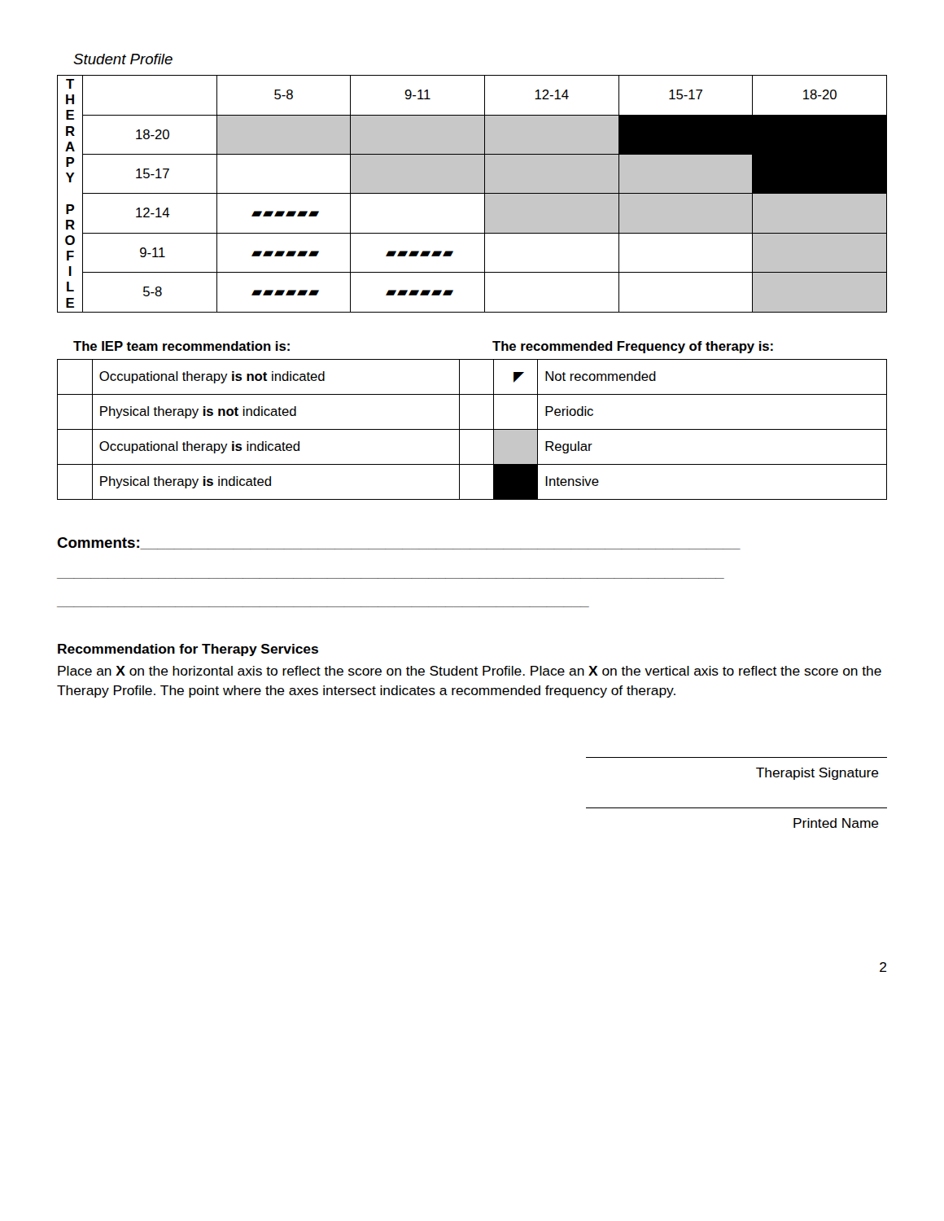Student Profile
| T H E R A P Y P R O F I L E | | 5-8 | 9-11 | 12-14 | 15-17 | 18-20 |
| 18-20 | | | | | |
| 15-17 | | | | | |
| 12-14 | ▰▰▰▰▰▰ | | | | |
| 9-11 | ▰▰▰▰▰▰ | ▰▰▰▰▰▰ | | | |
| 5-8 | ▰▰▰▰▰▰ | ▰▰▰▰▰▰ | | | |
The IEP team recommendation is:
The recommended Frequency of therapy is:
| | Occupational therapy is not indicated | | ◤ | Not recommended |
| | Physical therapy is not indicated | | | Periodic |
| | Occupational therapy is indicated | | | Regular |
| | Physical therapy is indicated | | | Intensive |
Comments:_______________________________________________________________________ _______________________________________________________________________________ _______________________________________________________________
Recommendation for Therapy Services
Place an X on the horizontal axis to reflect the score on the Student Profile. Place an X on the vertical axis to reflect the score on the Therapy Profile. The point where the axes intersect indicates a recommended frequency of therapy.
Therapist Signature Printed Name
2